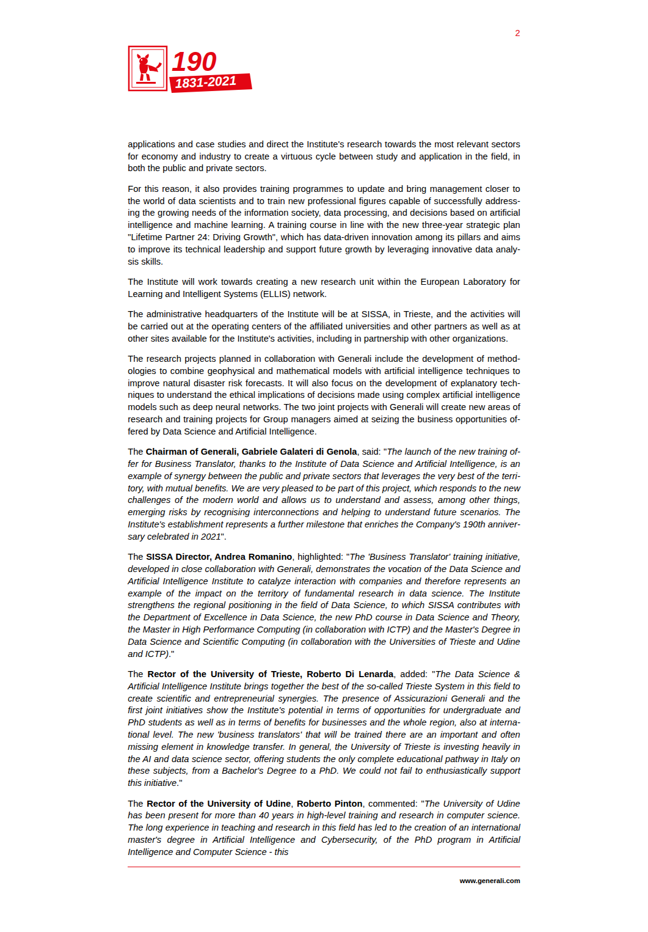2
190 1831-2021
applications and case studies and direct the Institute's research towards the most relevant sectors for economy and industry to create a virtuous cycle between study and application in the field, in both the public and private sectors.
For this reason, it also provides training programmes to update and bring management closer to the world of data scientists and to train new professional figures capable of successfully addressing the growing needs of the information society, data processing, and decisions based on artificial intelligence and machine learning. A training course in line with the new three-year strategic plan "Lifetime Partner 24: Driving Growth", which has data-driven innovation among its pillars and aims to improve its technical leadership and support future growth by leveraging innovative data analysis skills.
The Institute will work towards creating a new research unit within the European Laboratory for Learning and Intelligent Systems (ELLIS) network.
The administrative headquarters of the Institute will be at SISSA, in Trieste, and the activities will be carried out at the operating centers of the affiliated universities and other partners as well as at other sites available for the Institute's activities, including in partnership with other organizations.
The research projects planned in collaboration with Generali include the development of methodologies to combine geophysical and mathematical models with artificial intelligence techniques to improve natural disaster risk forecasts. It will also focus on the development of explanatory techniques to understand the ethical implications of decisions made using complex artificial intelligence models such as deep neural networks. The two joint projects with Generali will create new areas of research and training projects for Group managers aimed at seizing the business opportunities offered by Data Science and Artificial Intelligence.
The Chairman of Generali, Gabriele Galateri di Genola, said: "The launch of the new training offer for Business Translator, thanks to the Institute of Data Science and Artificial Intelligence, is an example of synergy between the public and private sectors that leverages the very best of the territory, with mutual benefits. We are very pleased to be part of this project, which responds to the new challenges of the modern world and allows us to understand and assess, among other things, emerging risks by recognising interconnections and helping to understand future scenarios. The Institute's establishment represents a further milestone that enriches the Company's 190th anniversary celebrated in 2021".
The SISSA Director, Andrea Romanino, highlighted: "The 'Business Translator' training initiative, developed in close collaboration with Generali, demonstrates the vocation of the Data Science and Artificial Intelligence Institute to catalyze interaction with companies and therefore represents an example of the impact on the territory of fundamental research in data science. The Institute strengthens the regional positioning in the field of Data Science, to which SISSA contributes with the Department of Excellence in Data Science, the new PhD course in Data Science and Theory, the Master in High Performance Computing (in collaboration with ICTP) and the Master's Degree in Data Science and Scientific Computing (in collaboration with the Universities of Trieste and Udine and ICTP)."
The Rector of the University of Trieste, Roberto Di Lenarda, added: "The Data Science & Artificial Intelligence Institute brings together the best of the so-called Trieste System in this field to create scientific and entrepreneurial synergies. The presence of Assicurazioni Generali and the first joint initiatives show the Institute's potential in terms of opportunities for undergraduate and PhD students as well as in terms of benefits for businesses and the whole region, also at international level. The new 'business translators' that will be trained there are an important and often missing element in knowledge transfer. In general, the University of Trieste is investing heavily in the AI and data science sector, offering students the only complete educational pathway in Italy on these subjects, from a Bachelor's Degree to a PhD. We could not fail to enthusiastically support this initiative."
The Rector of the University of Udine, Roberto Pinton, commented: "The University of Udine has been present for more than 40 years in high-level training and research in computer science. The long experience in teaching and research in this field has led to the creation of an international master's degree in Artificial Intelligence and Cybersecurity, of the PhD program in Artificial Intelligence and Computer Science - this
www.generali.com